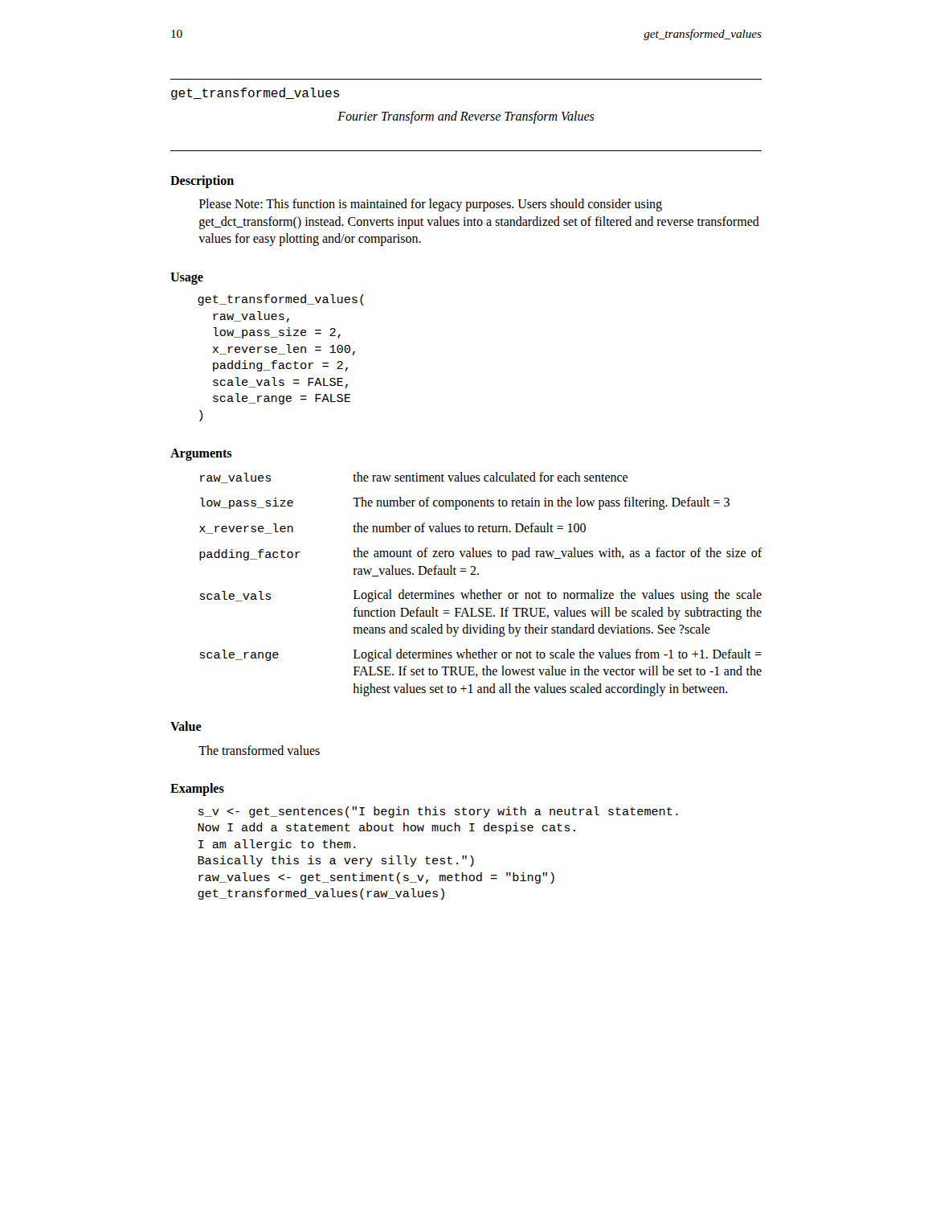10 get_transformed_values
get_transformed_values
Fourier Transform and Reverse Transform Values
Description
Please Note: This function is maintained for legacy purposes. Users should consider using get_dct_transform() instead. Converts input values into a standardized set of filtered and reverse transformed values for easy plotting and/or comparison.
Usage
get_transformed_values(
  raw_values,
  low_pass_size = 2,
  x_reverse_len = 100,
  padding_factor = 2,
  scale_vals = FALSE,
  scale_range = FALSE
)
Arguments
raw_values
the raw sentiment values calculated for each sentence
low_pass_size
The number of components to retain in the low pass filtering. Default = 3
x_reverse_len
the number of values to return. Default = 100
padding_factor
the amount of zero values to pad raw_values with, as a factor of the size of raw_values. Default = 2.
scale_vals
Logical determines whether or not to normalize the values using the scale function Default = FALSE. If TRUE, values will be scaled by subtracting the means and scaled by dividing by their standard deviations. See ?scale
scale_range
Logical determines whether or not to scale the values from -1 to +1. Default = FALSE. If set to TRUE, the lowest value in the vector will be set to -1 and the highest values set to +1 and all the values scaled accordingly in between.
Value
The transformed values
Examples
s_v <- get_sentences("I begin this story with a neutral statement.
Now I add a statement about how much I despise cats.
I am allergic to them.
Basically this is a very silly test.")
raw_values <- get_sentiment(s_v, method = "bing")
get_transformed_values(raw_values)